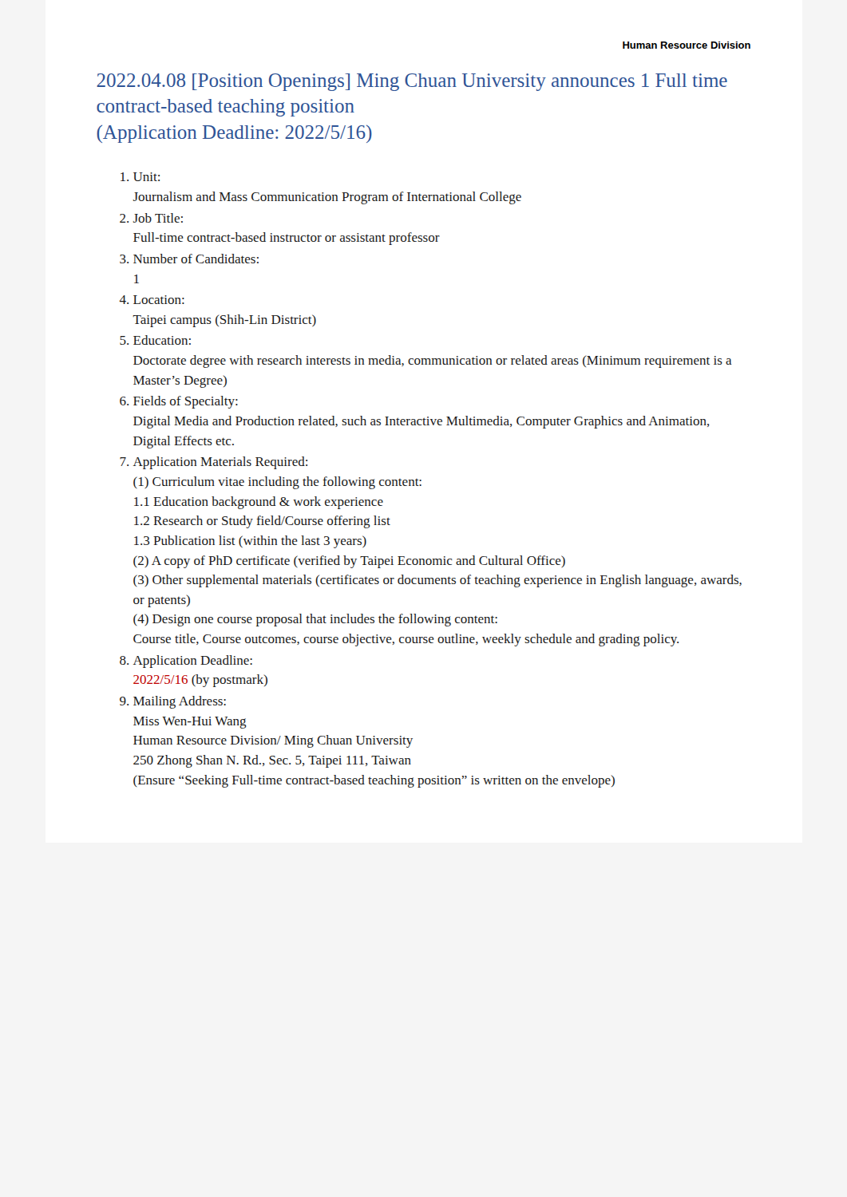銘傳大學
亞洲第一所 美國認證大學
MING CHUAN UNIVERSITY
The First U.S. Accredited University in Asia
Human Resource Division
2022.04.08 [Position Openings] Ming Chuan University announces 1 Full time contract-based teaching position
(Application Deadline: 2022/5/16)
Unit:
Journalism and Mass Communication Program of International College
Job Title:
Full-time contract-based instructor or assistant professor
Number of Candidates:
1
Location:
Taipei campus (Shih-Lin District)
Education:
Doctorate degree with research interests in media, communication or related areas (Minimum requirement is a Master’s Degree)
Fields of Specialty:
Digital Media and Production related, such as Interactive Multimedia, Computer Graphics and Animation, Digital Effects etc.
Application Materials Required:
(1) Curriculum vitae including the following content: 1.1 Education background & work experience 1.2 Research or Study field/Course offering list 1.3 Publication list (within the last 3 years) (2) A copy of PhD certificate (verified by Taipei Economic and Cultural Office) (3) Other supplemental materials (certificates or documents of teaching experience in English language, awards, or patents) (4) Design one course proposal that includes the following content: Course title, Course outcomes, course objective, course outline, weekly schedule and grading policy.
Application Deadline:
2022/5/16 (by postmark)
Mailing Address:
Miss Wen-Hui Wang
Human Resource Division/ Ming Chuan University
250 Zhong Shan N. Rd., Sec. 5, Taipei 111, Taiwan
(Ensure “Seeking Full-time contract-based teaching position” is written on the envelope)